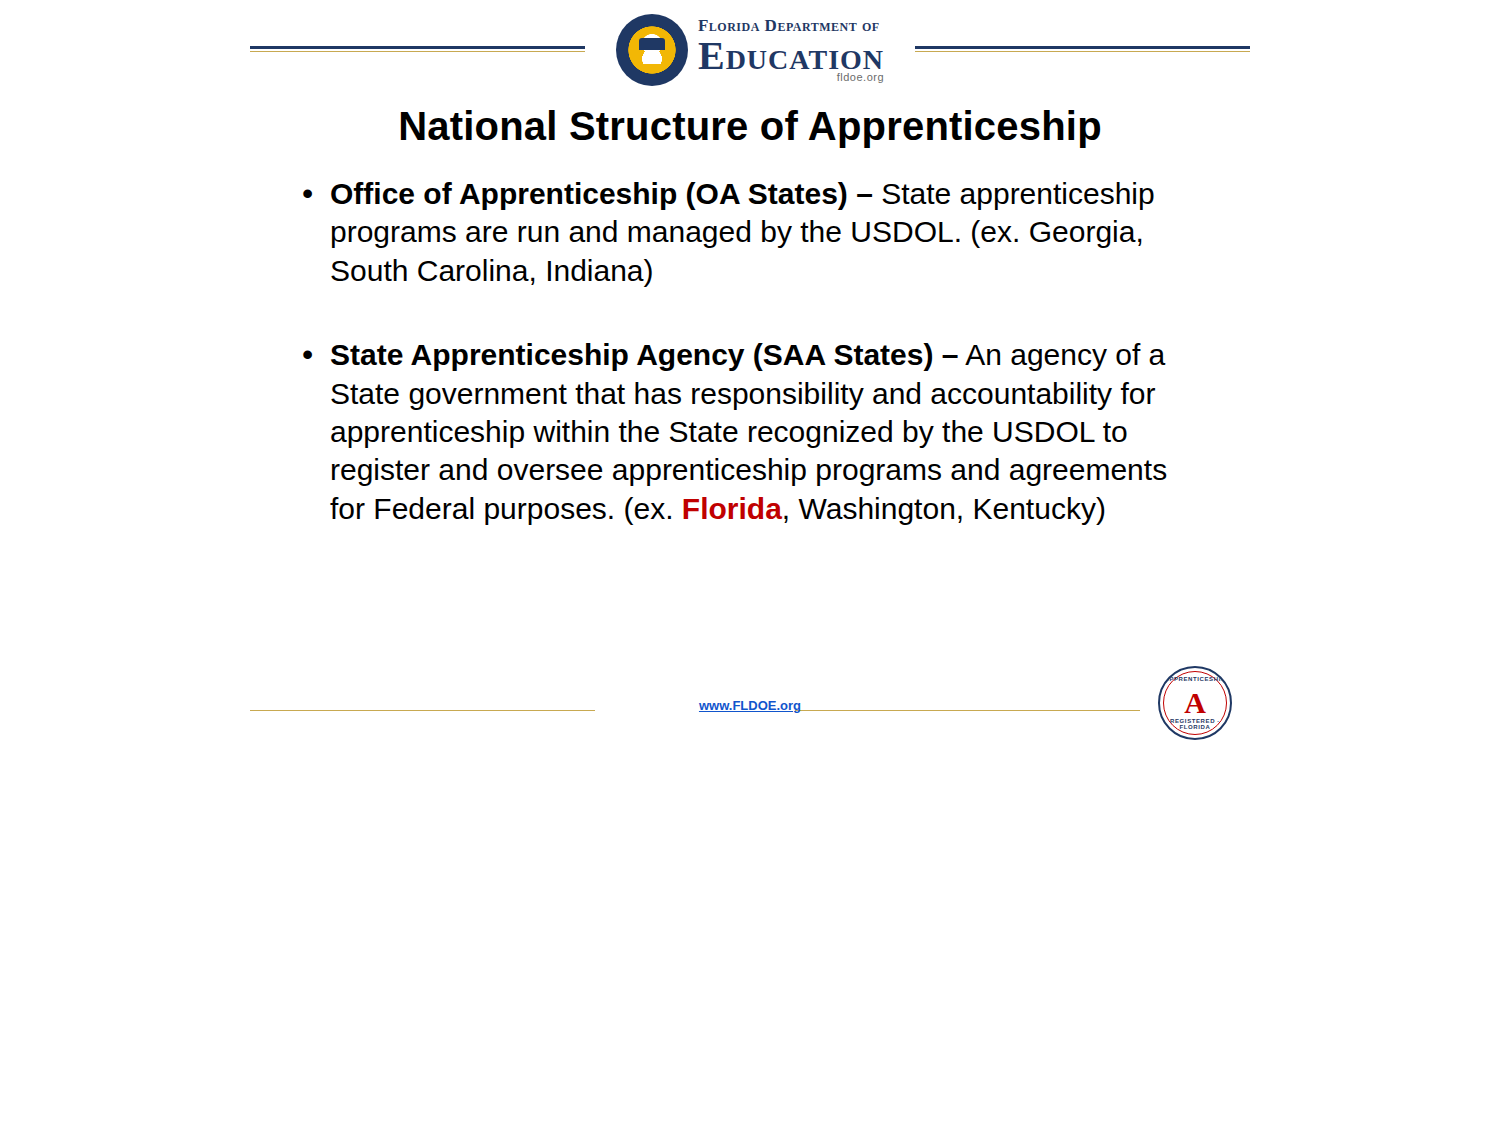Florida Department of
Education
fldoe.org
National Structure of Apprenticeship
Office of Apprenticeship (OA States) – State apprenticeship programs are run and managed by the USDOL. (ex. Georgia, South Carolina, Indiana)
State Apprenticeship Agency (SAA States) – An agency of a State government that has responsibility and accountability for apprenticeship within the State recognized by the USDOL to register and oversee apprenticeship programs and agreements for Federal purposes. (ex. Florida, Washington, Kentucky)
www.FLDOE.org
Apprenticeship
A
Registered · Florida